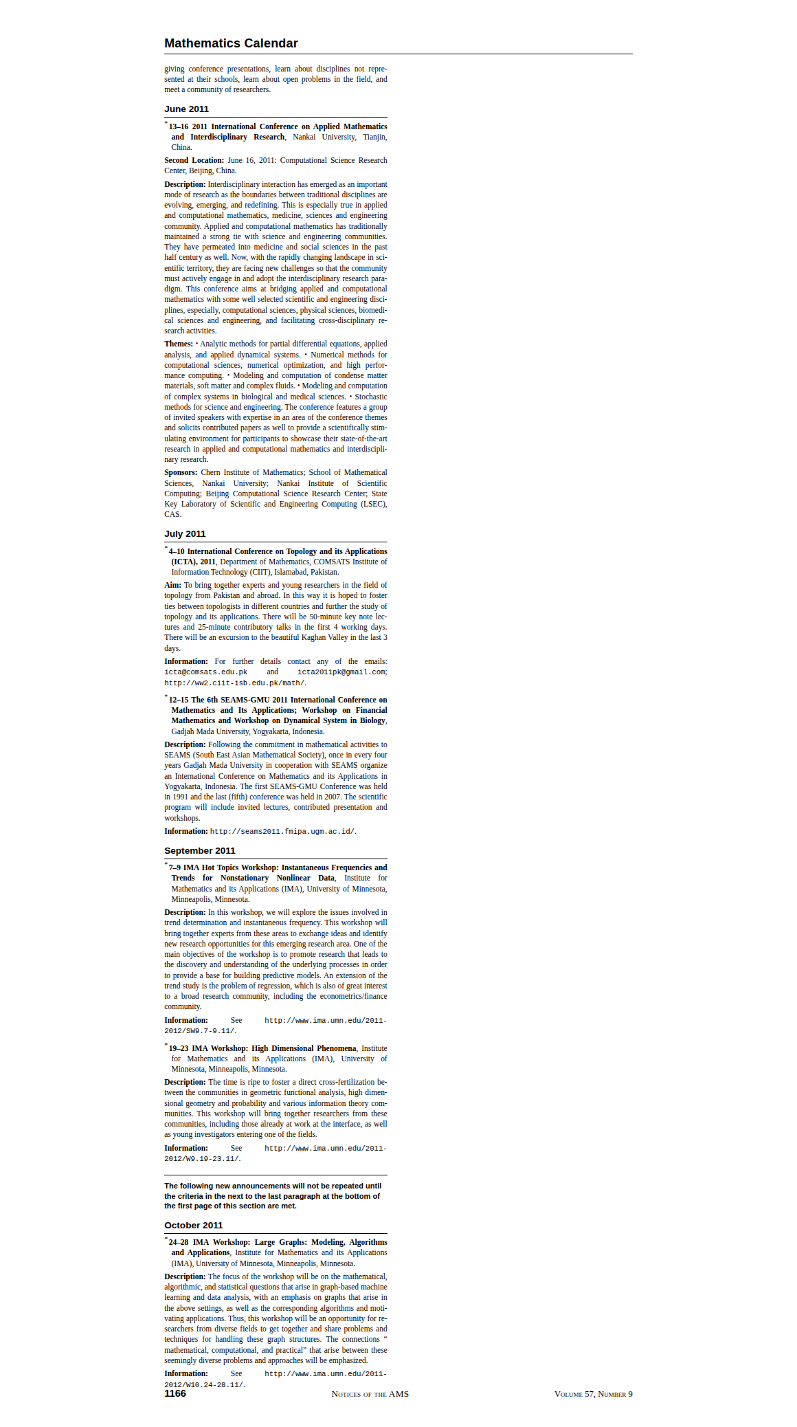Mathematics Calendar
giving conference presentations, learn about disciplines not represented at their schools, learn about open problems in the field, and meet a community of researchers.
June 2011
*13–16 2011 International Conference on Applied Mathematics and Interdisciplinary Research, Nankai University, Tianjin, China.
Second Location: June 16, 2011: Computational Science Research Center, Beijing, China.
Description: Interdisciplinary interaction has emerged as an important mode of research as the boundaries between traditional disciplines are evolving, emerging, and redefining. This is especially true in applied and computational mathematics, medicine, sciences and engineering community. Applied and computational mathematics has traditionally maintained a strong tie with science and engineering communities. They have permeated into medicine and social sciences in the past half century as well. Now, with the rapidly changing landscape in scientific territory, they are facing new challenges so that the community must actively engage in and adopt the interdisciplinary research paradigm. This conference aims at bridging applied and computational mathematics with some well selected scientific and engineering disciplines, especially, computational sciences, physical sciences, biomedical sciences and engineering, and facilitating cross-disciplinary research activities.
Themes: • Analytic methods for partial differential equations, applied analysis, and applied dynamical systems. • Numerical methods for computational sciences, numerical optimization, and high performance computing. • Modeling and computation of condense matter materials, soft matter and complex fluids. • Modeling and computation of complex systems in biological and medical sciences. • Stochastic methods for science and engineering. The conference features a group of invited speakers with expertise in an area of the conference themes and solicits contributed papers as well to provide a scientifically stimulating environment for participants to showcase their state-of-the-art research in applied and computational mathematics and interdisciplinary research.
Sponsors: Chern Institute of Mathematics; School of Mathematical Sciences, Nankai University; Nankai Institute of Scientific Computing; Beijing Computational Science Research Center; State Key Laboratory of Scientific and Engineering Computing (LSEC), CAS.
July 2011
*4–10 International Conference on Topology and its Applications (ICTA), 2011, Department of Mathematics, COMSATS Institute of Information Technology (CIIT), Islamabad, Pakistan.
Aim: To bring together experts and young researchers in the field of topology from Pakistan and abroad. In this way it is hoped to foster ties between topologists in different countries and further the study of topology and its applications. There will be 50-minute key note lectures and 25-minute contributory talks in the first 4 working days. There will be an excursion to the beautiful Kaghan Valley in the last 3 days.
Information: For further details contact any of the emails: icta@comsats.edu.pk and icta2011pk@gmail.com; http://ww2.ciit-isb.edu.pk/math/.
*12–15 The 6th SEAMS-GMU 2011 International Conference on Mathematics and Its Applications; Workshop on Financial Mathematics and Workshop on Dynamical System in Biology, Gadjah Mada University, Yogyakarta, Indonesia.
Description: Following the commitment in mathematical activities to SEAMS (South East Asian Mathematical Society), once in every four years Gadjah Mada University in cooperation with SEAMS organize an International Conference on Mathematics and its Applications in Yogyakarta, Indonesia. The first SEAMS-GMU Conference was held in 1991 and the last (fifth) conference was held in 2007. The scientific program will include invited lectures, contributed presentation and workshops.
Information: http://seams2011.fmipa.ugm.ac.id/.
September 2011
*7–9 IMA Hot Topics Workshop: Instantaneous Frequencies and Trends for Nonstationary Nonlinear Data, Institute for Mathematics and its Applications (IMA), University of Minnesota, Minneapolis, Minnesota.
Description: In this workshop, we will explore the issues involved in trend determination and instantaneous frequency. This workshop will bring together experts from these areas to exchange ideas and identify new research opportunities for this emerging research area. One of the main objectives of the workshop is to promote research that leads to the discovery and understanding of the underlying processes in order to provide a base for building predictive models. An extension of the trend study is the problem of regression, which is also of great interest to a broad research community, including the econometrics/finance community.
Information: See http://www.ima.umn.edu/2011-2012/SW9.7-9.11/.
*19–23 IMA Workshop: High Dimensional Phenomena, Institute for Mathematics and its Applications (IMA), University of Minnesota, Minneapolis, Minnesota.
Description: The time is ripe to foster a direct cross-fertilization between the communities in geometric functional analysis, high dimensional geometry and probability and various information theory communities. This workshop will bring together researchers from these communities, including those already at work at the interface, as well as young investigators entering one of the fields.
Information: See http://www.ima.umn.edu/2011-2012/W9.19-23.11/.
The following new announcements will not be repeated until the criteria in the next to the last paragraph at the bottom of the first page of this section are met.
October 2011
*24–28 IMA Workshop: Large Graphs: Modeling, Algorithms and Applications, Institute for Mathematics and its Applications (IMA), University of Minnesota, Minneapolis, Minnesota.
Description: The focus of the workshop will be on the mathematical, algorithmic, and statistical questions that arise in graph-based machine learning and data analysis, with an emphasis on graphs that arise in the above settings, as well as the corresponding algorithms and motivating applications. Thus, this workshop will be an opportunity for researchers from diverse fields to get together and share problems and techniques for handling these graph structures. The connections “ mathematical, computational, and practical” that arise between these seemingly diverse problems and approaches will be emphasized.
Information: See http://www.ima.umn.edu/2011-2012/W10.24-28.11/.
1166
Notices of the AMS
Volume 57, Number 9